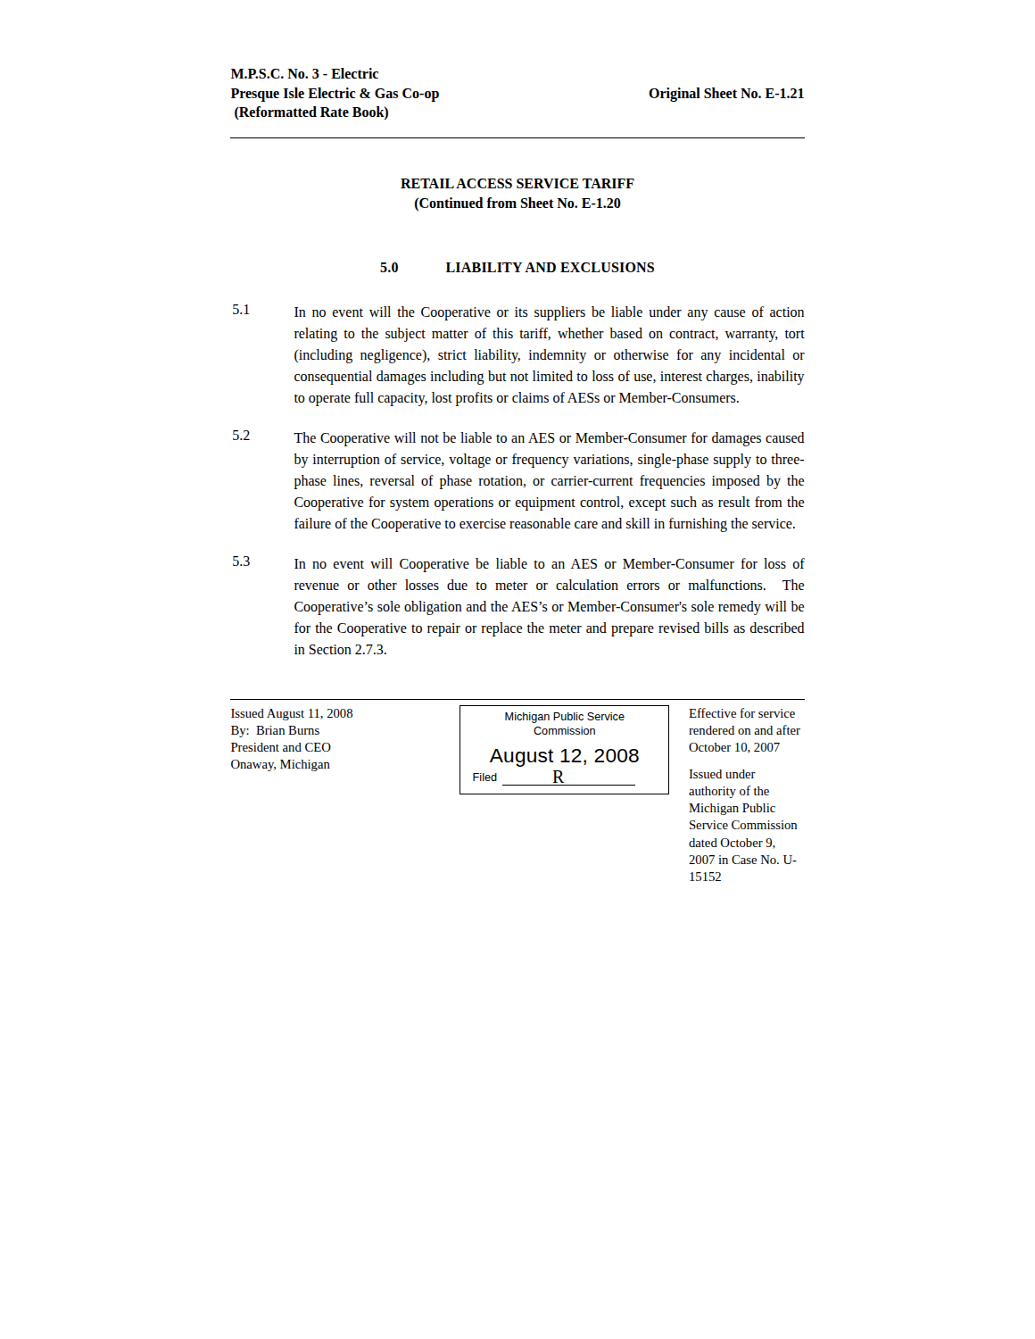M.P.S.C. No. 3 - Electric
Presque Isle Electric & Gas Co-op
(Reformatted Rate Book)
Original Sheet No. E-1.21
RETAIL ACCESS SERVICE TARIFF
(Continued from Sheet No. E-1.20
5.0 LIABILITY AND EXCLUSIONS
5.1
In no event will the Cooperative or its suppliers be liable under any cause of action relating to the subject matter of this tariff, whether based on contract, warranty, tort (including negligence), strict liability, indemnity or otherwise for any incidental or consequential damages including but not limited to loss of use, interest charges, inability to operate full capacity, lost profits or claims of AESs or Member-Consumers.
5.2
The Cooperative will not be liable to an AES or Member-Consumer for damages caused by interruption of service, voltage or frequency variations, single-phase supply to three-phase lines, reversal of phase rotation, or carrier-current frequencies imposed by the Cooperative for system operations or equipment control, except such as result from the failure of the Cooperative to exercise reasonable care and skill in furnishing the service.
5.3
In no event will Cooperative be liable to an AES or Member-Consumer for loss of revenue or other losses due to meter or calculation errors or malfunctions. The Cooperative’s sole obligation and the AES’s or Member-Consumer's sole remedy will be for the Cooperative to repair or replace the meter and prepare revised bills as described in Section 2.7.3.
Issued August 11, 2008
By: Brian Burns
President and CEO
Onaway, Michigan
Michigan Public Service
Commission
August 12, 2008
Filed R
Effective for service rendered on and after October 10, 2007
Issued under authority of the Michigan Public Service Commission dated October 9, 2007 in Case No. U-15152